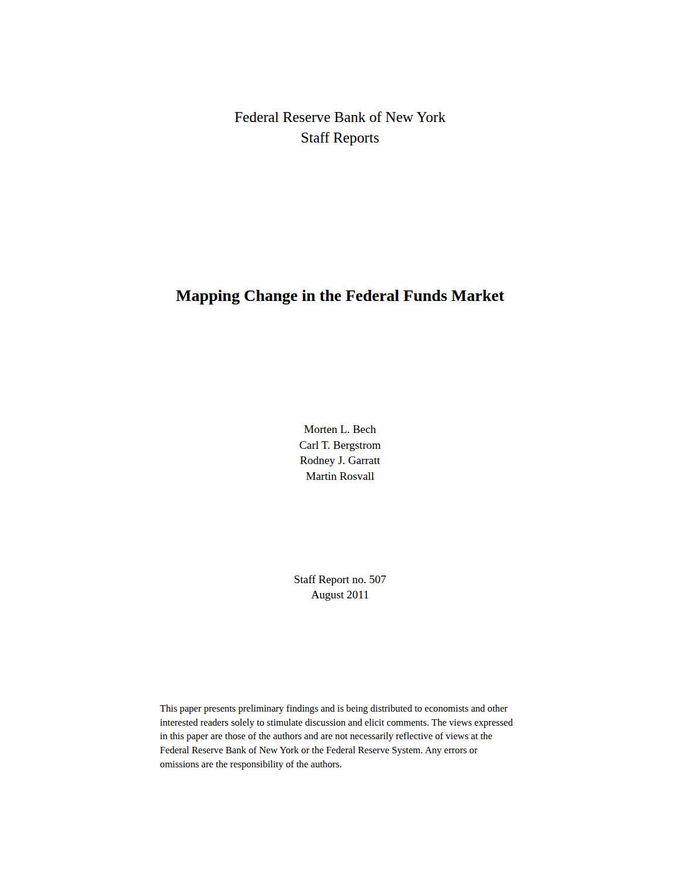Federal Reserve Bank of New York
Staff Reports
Mapping Change in the Federal Funds Market
Morten L. Bech
Carl T. Bergstrom
Rodney J. Garratt
Martin Rosvall
Staff Report no. 507
August 2011
This paper presents preliminary findings and is being distributed to economists and other interested readers solely to stimulate discussion and elicit comments. The views expressed in this paper are those of the authors and are not necessarily reflective of views at the Federal Reserve Bank of New York or the Federal Reserve System. Any errors or omissions are the responsibility of the authors.